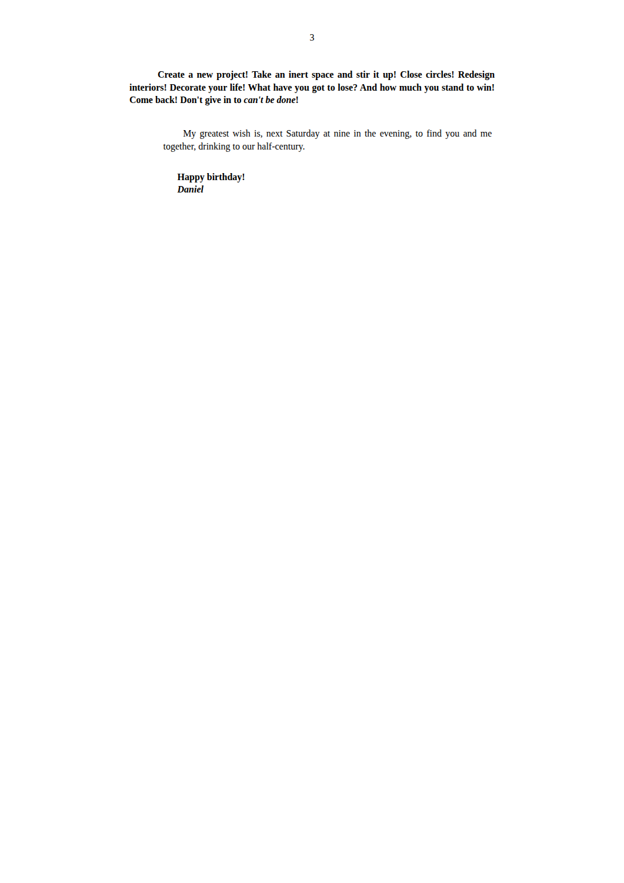3
Create a new project! Take an inert space and stir it up! Close circles! Redesign interiors! Decorate your life! What have you got to lose? And how much you stand to win! Come back! Don't give in to can't be done!
My greatest wish is, next Saturday at nine in the evening, to find you and me together, drinking to our half-century.
Happy birthday!
Daniel